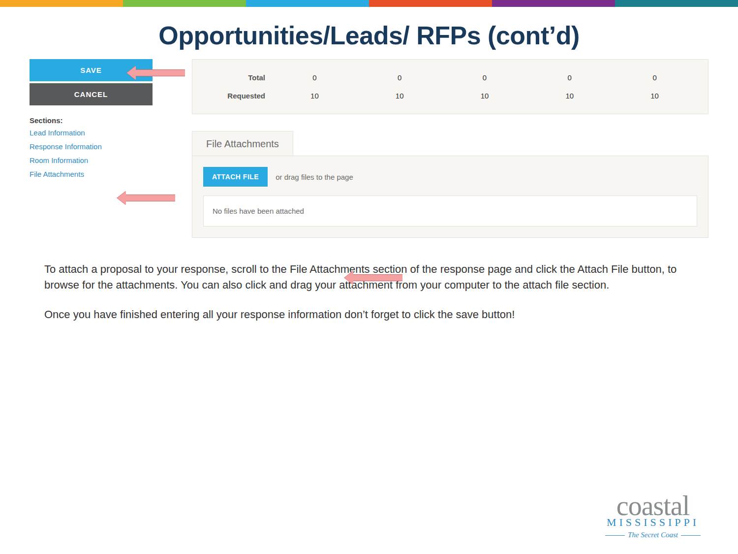Opportunities/Leads/ RFPs (cont’d)
SAVE CANCEL
Sections:
Lead Information
Response Information
Room Information
File Attachments
| Total | 0 | 0 | 0 | 0 | 0 |
| Requested | 10 | 10 | 10 | 10 | 10 |
File Attachments
ATTACH FILE or drag files to the page
No files have been attached
To attach a proposal to your response, scroll to the File Attachments section of the response page and click the Attach File button, to browse for the attachments. You can also click and drag your attachment from your computer to the attach file section.
Once you have finished entering all your response information don’t forget to click the save button!
coastal
MISSISSIPPI
The Secret Coast